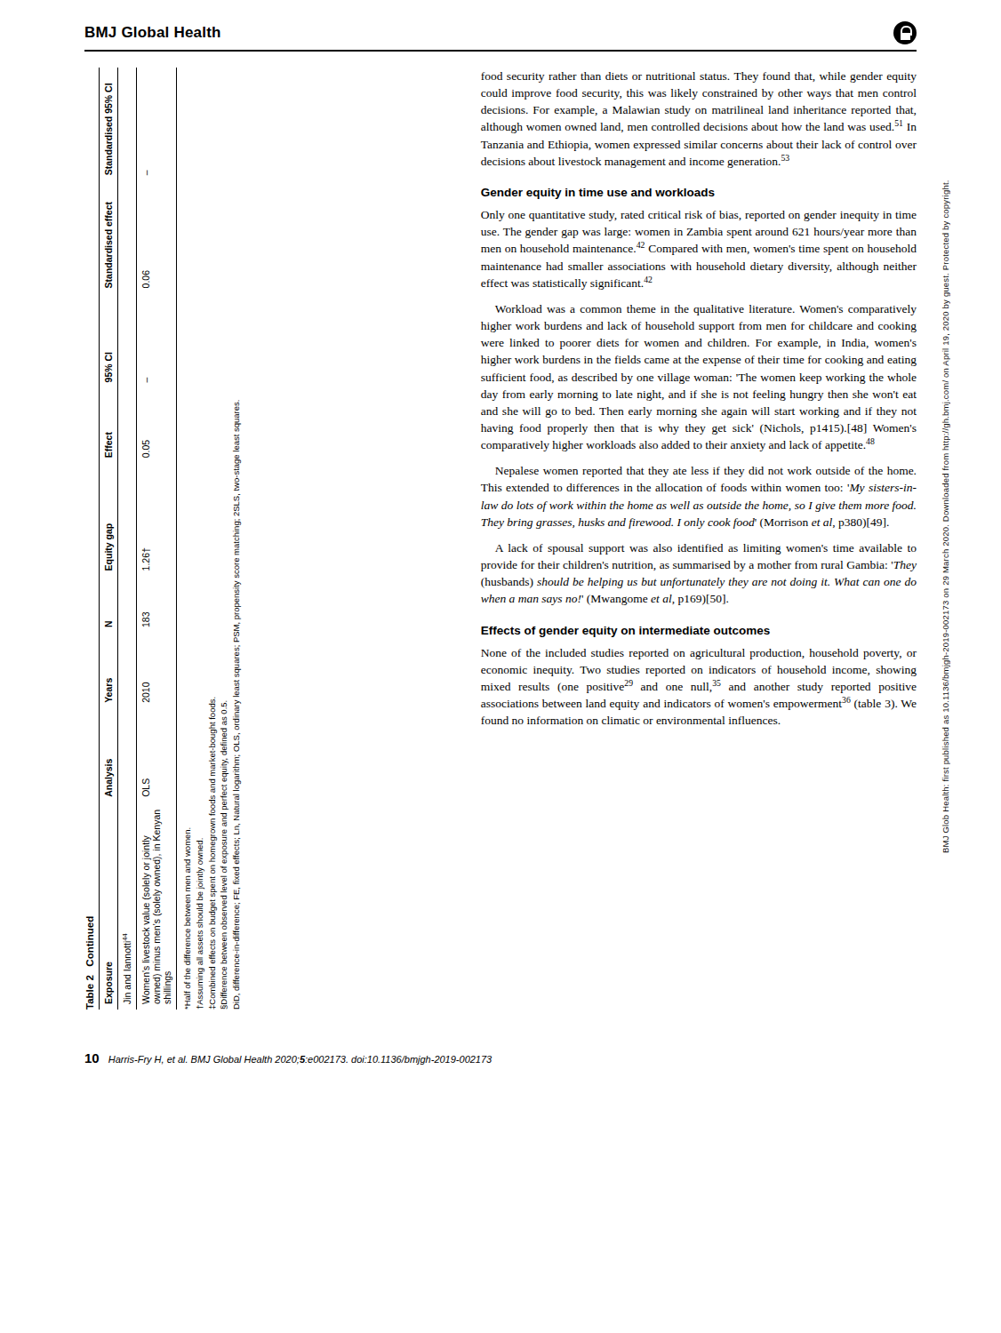BMJ Global Health
BMJ Glob Health: first published as 10.1136/bmjgh-2019-002173 on 29 March 2020. Downloaded from http://gh.bmj.com/ on April 19, 2020 by guest. Protected by copyright.
Table 2 Continued
| Exposure | Analysis | Years | N | Equity gap | Effect | 95% CI | Standardised effect | Standardised 95% CI |
| --- | --- | --- | --- | --- | --- | --- | --- | --- |
| Jin and Iannotti 44 | | | | | | | | |
| Women's livestock value (solely or jointly owned) minus men's (solely owned), in Kenyan shillings | OLS | 2010 | 183 | 1.26† | 0.05 | – | 0.06 | – |
*Half of the difference between men and women.
†Assuming all assets should be jointly owned.
‡Combined effects on budget spent on homegrown foods and market-bought foods.
§Difference between observed level of exposure and perfect equity, defined as 0.5.
DiD, difference-in-difference; FE, fixed effects; Ln, Natural logarithm; OLS, ordinary least squares; PSM, propensity score matching; 2SLS, two-stage least squares.
food security rather than diets or nutritional status. They found that, while gender equity could improve food security, this was likely constrained by other ways that men control decisions. For example, a Malawian study on matrilineal land inheritance reported that, although women owned land, men controlled decisions about how the land was used.51 In Tanzania and Ethiopia, women expressed similar concerns about their lack of control over decisions about livestock management and income generation.53
Gender equity in time use and workloads
Only one quantitative study, rated critical risk of bias, reported on gender inequity in time use. The gender gap was large: women in Zambia spent around 621 hours/year more than men on household maintenance.42 Compared with men, women's time spent on household maintenance had smaller associations with household dietary diversity, although neither effect was statistically significant.42
Workload was a common theme in the qualitative literature. Women's comparatively higher work burdens and lack of household support from men for childcare and cooking were linked to poorer diets for women and children. For example, in India, women's higher work burdens in the fields came at the expense of their time for cooking and eating sufficient food, as described by one village woman: 'The women keep working the whole day from early morning to late night, and if she is not feeling hungry then she won't eat and she will go to bed. Then early morning she again will start working and if they not having food properly then that is why they get sick' (Nichols, p1415).[48] Women's comparatively higher workloads also added to their anxiety and lack of appetite.48
Nepalese women reported that they ate less if they did not work outside of the home. This extended to differences in the allocation of foods within women too: 'My sisters-in-law do lots of work within the home as well as outside the home, so I give them more food. They bring grasses, husks and firewood. I only cook food' (Morrison et al, p380)[49].
A lack of spousal support was also identified as limiting women's time available to provide for their children's nutrition, as summarised by a mother from rural Gambia: 'They (husbands) should be helping us but unfortunately they are not doing it. What can one do when a man says no!' (Mwangome et al, p169)[50].
Effects of gender equity on intermediate outcomes
None of the included studies reported on agricultural production, household poverty, or economic inequity. Two studies reported on indicators of household income, showing mixed results (one positive29 and one null,35 and another study reported positive associations between land equity and indicators of women's empowerment36 (table 3). We found no information on climatic or environmental influences.
10
Harris-Fry H, et al. BMJ Global Health 2020;5:e002173. doi:10.1136/bmjgh-2019-002173